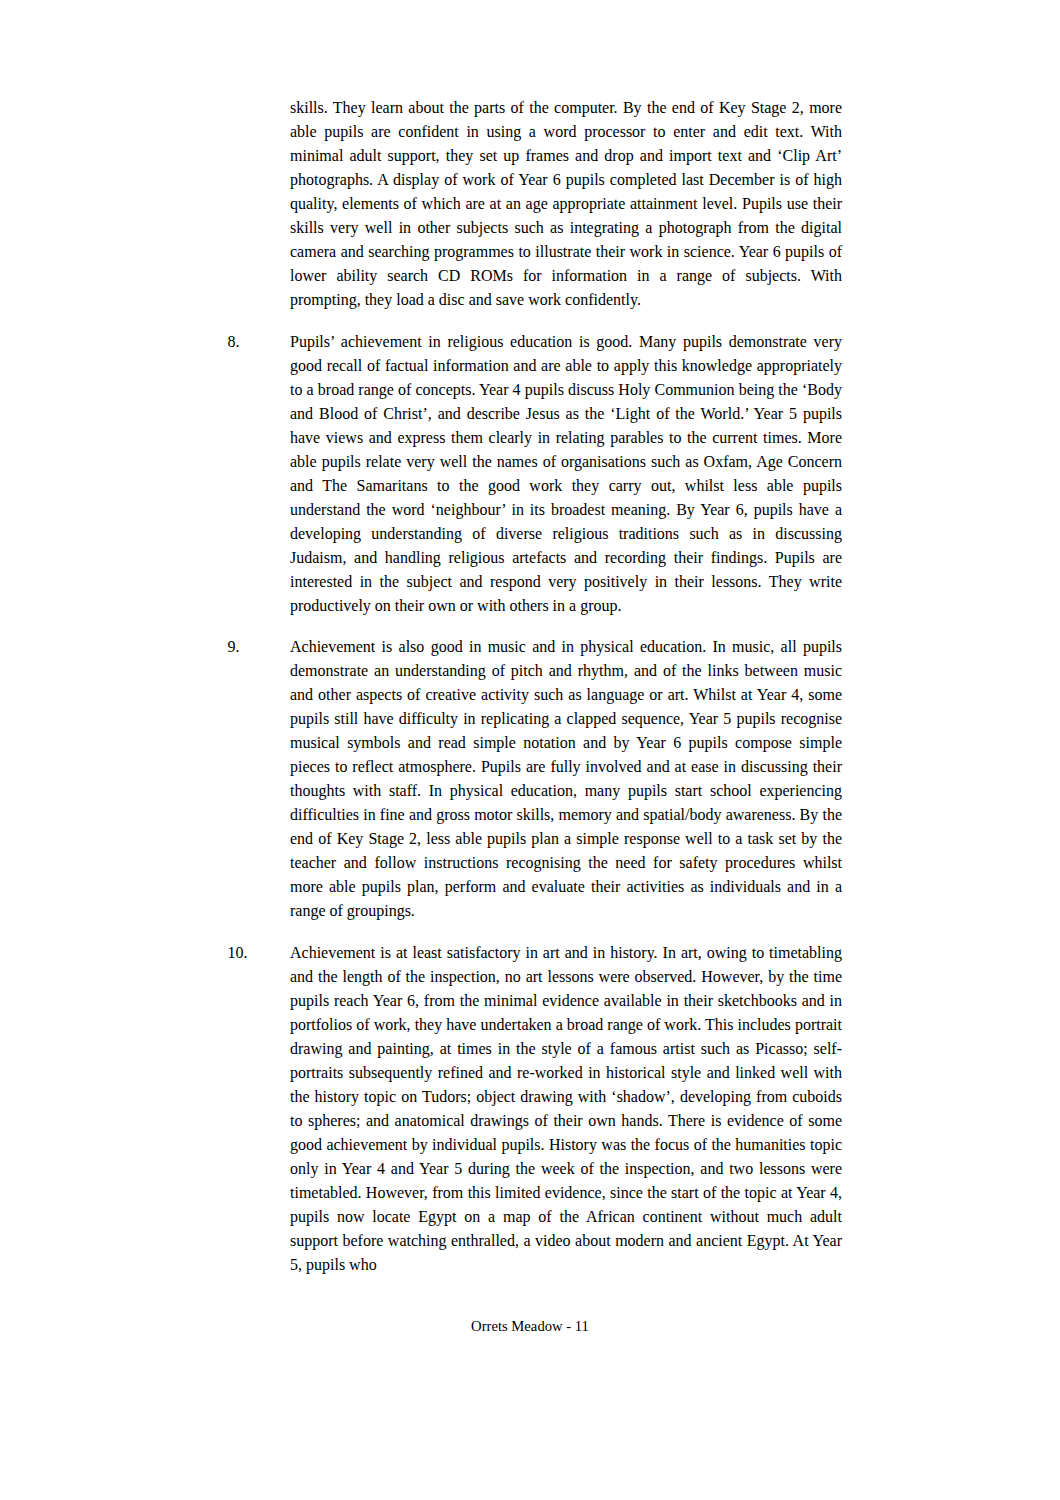skills. They learn about the parts of the computer. By the end of Key Stage 2, more able pupils are confident in using a word processor to enter and edit text. With minimal adult support, they set up frames and drop and import text and ‘Clip Art’ photographs. A display of work of Year 6 pupils completed last December is of high quality, elements of which are at an age appropriate attainment level. Pupils use their skills very well in other subjects such as integrating a photograph from the digital camera and searching programmes to illustrate their work in science. Year 6 pupils of lower ability search CD ROMs for information in a range of subjects. With prompting, they load a disc and save work confidently.
8.
Pupils’ achievement in religious education is good. Many pupils demonstrate very good recall of factual information and are able to apply this knowledge appropriately to a broad range of concepts. Year 4 pupils discuss Holy Communion being the ‘Body and Blood of Christ’, and describe Jesus as the ‘Light of the World.’ Year 5 pupils have views and express them clearly in relating parables to the current times. More able pupils relate very well the names of organisations such as Oxfam, Age Concern and The Samaritans to the good work they carry out, whilst less able pupils understand the word ‘neighbour’ in its broadest meaning. By Year 6, pupils have a developing understanding of diverse religious traditions such as in discussing Judaism, and handling religious artefacts and recording their findings. Pupils are interested in the subject and respond very positively in their lessons. They write productively on their own or with others in a group.
9.
Achievement is also good in music and in physical education. In music, all pupils demonstrate an understanding of pitch and rhythm, and of the links between music and other aspects of creative activity such as language or art. Whilst at Year 4, some pupils still have difficulty in replicating a clapped sequence, Year 5 pupils recognise musical symbols and read simple notation and by Year 6 pupils compose simple pieces to reflect atmosphere. Pupils are fully involved and at ease in discussing their thoughts with staff. In physical education, many pupils start school experiencing difficulties in fine and gross motor skills, memory and spatial/body awareness. By the end of Key Stage 2, less able pupils plan a simple response well to a task set by the teacher and follow instructions recognising the need for safety procedures whilst more able pupils plan, perform and evaluate their activities as individuals and in a range of groupings.
10.
Achievement is at least satisfactory in art and in history. In art, owing to timetabling and the length of the inspection, no art lessons were observed. However, by the time pupils reach Year 6, from the minimal evidence available in their sketchbooks and in portfolios of work, they have undertaken a broad range of work. This includes portrait drawing and painting, at times in the style of a famous artist such as Picasso; self-portraits subsequently refined and re-worked in historical style and linked well with the history topic on Tudors; object drawing with ‘shadow’, developing from cuboids to spheres; and anatomical drawings of their own hands. There is evidence of some good achievement by individual pupils. History was the focus of the humanities topic only in Year 4 and Year 5 during the week of the inspection, and two lessons were timetabled. However, from this limited evidence, since the start of the topic at Year 4, pupils now locate Egypt on a map of the African continent without much adult support before watching enthralled, a video about modern and ancient Egypt. At Year 5, pupils who
Orrets Meadow - 11